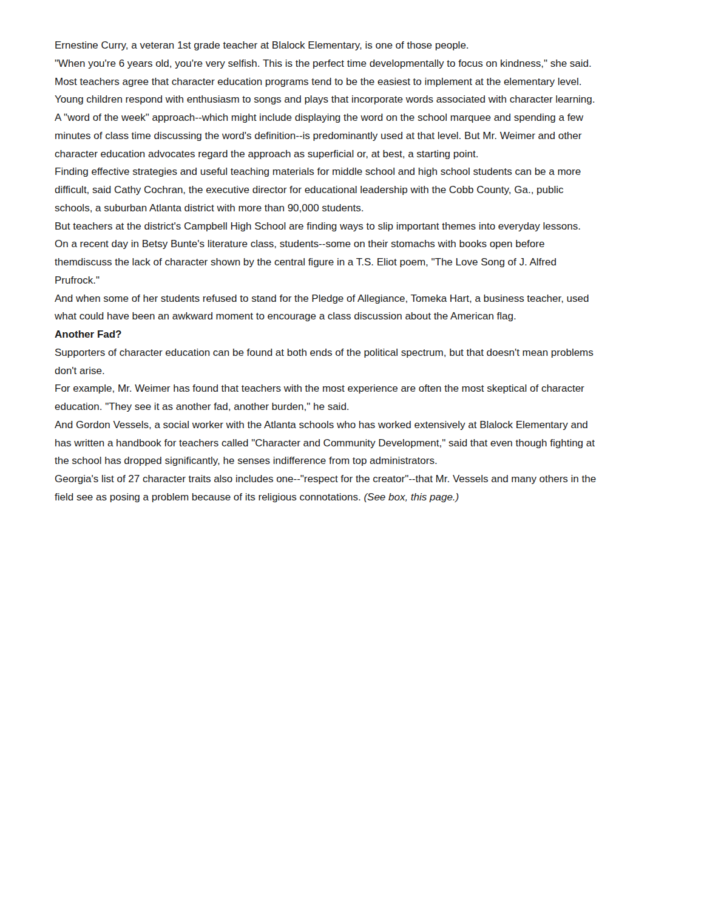Ernestine Curry, a veteran 1st grade teacher at Blalock Elementary, is one of those people.
"When you're 6 years old, you're very selfish. This is the perfect time developmentally to focus on kindness," she said.
Most teachers agree that character education programs tend to be the easiest to implement at the elementary level. Young children respond with enthusiasm to songs and plays that incorporate words associated with character learning.
A "word of the week" approach--which might include displaying the word on the school marquee and spending a few minutes of class time discussing the word's definition--is predominantly used at that level. But Mr. Weimer and other character education advocates regard the approach as superficial or, at best, a starting point.
Finding effective strategies and useful teaching materials for middle school and high school students can be a more difficult, said Cathy Cochran, the executive director for educational leadership with the Cobb County, Ga., public schools, a suburban Atlanta district with more than 90,000 students.
But teachers at the district's Campbell High School are finding ways to slip important themes into everyday lessons.
On a recent day in Betsy Bunte's literature class, students--some on their stomachs with books open before themdiscuss the lack of character shown by the central figure in a T.S. Eliot poem, "The Love Song of J. Alfred Prufrock."
And when some of her students refused to stand for the Pledge of Allegiance, Tomeka Hart, a business teacher, used what could have been an awkward moment to encourage a class discussion about the American flag.
Another Fad?
Supporters of character education can be found at both ends of the political spectrum, but that doesn't mean problems don't arise.
For example, Mr. Weimer has found that teachers with the most experience are often the most skeptical of character education. "They see it as another fad, another burden," he said.
And Gordon Vessels, a social worker with the Atlanta schools who has worked extensively at Blalock Elementary and has written a handbook for teachers called "Character and Community Development," said that even though fighting at the school has dropped significantly, he senses indifference from top administrators.
Georgia's list of 27 character traits also includes one--"respect for the creator"--that Mr. Vessels and many others in the field see as posing a problem because of its religious connotations. (See box, this page.)